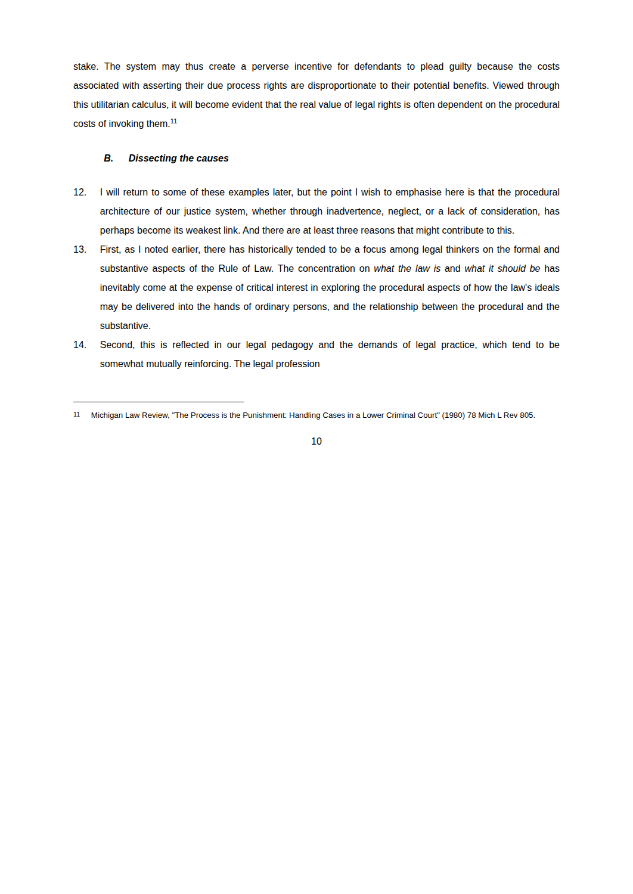stake. The system may thus create a perverse incentive for defendants to plead guilty because the costs associated with asserting their due process rights are disproportionate to their potential benefits. Viewed through this utilitarian calculus, it will become evident that the real value of legal rights is often dependent on the procedural costs of invoking them.11
B. Dissecting the causes
12. I will return to some of these examples later, but the point I wish to emphasise here is that the procedural architecture of our justice system, whether through inadvertence, neglect, or a lack of consideration, has perhaps become its weakest link. And there are at least three reasons that might contribute to this.
13. First, as I noted earlier, there has historically tended to be a focus among legal thinkers on the formal and substantive aspects of the Rule of Law. The concentration on what the law is and what it should be has inevitably come at the expense of critical interest in exploring the procedural aspects of how the law's ideals may be delivered into the hands of ordinary persons, and the relationship between the procedural and the substantive.
14. Second, this is reflected in our legal pedagogy and the demands of legal practice, which tend to be somewhat mutually reinforcing. The legal profession
11 Michigan Law Review, "The Process is the Punishment: Handling Cases in a Lower Criminal Court" (1980) 78 Mich L Rev 805.
10